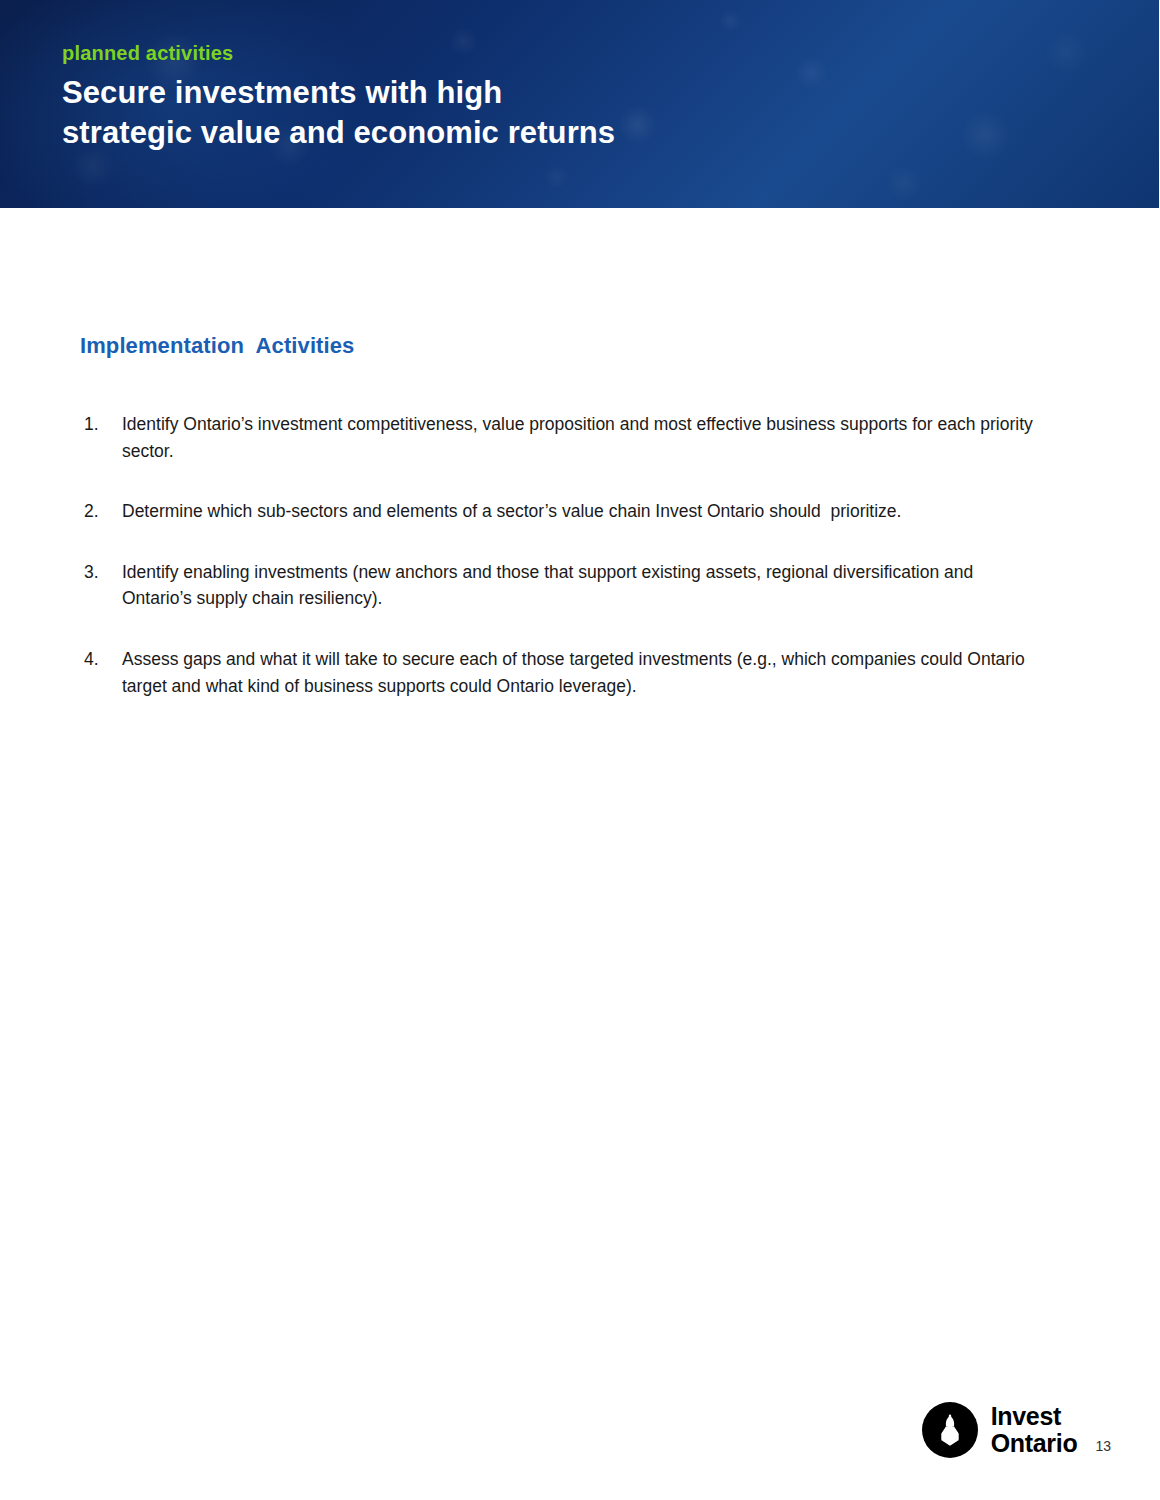planned activities
Secure investments with high
strategic value and economic returns
Implementation Activities
Identify Ontario’s investment competitiveness, value proposition and most effective business supports for each priority sector.
Determine which sub-sectors and elements of a sector’s value chain Invest Ontario should prioritize.
Identify enabling investments (new anchors and those that support existing assets, regional diversification and Ontario’s supply chain resiliency).
Assess gaps and what it will take to secure each of those targeted investments (e.g., which companies could Ontario target and what kind of business supports could Ontario leverage).
Invest
Ontario
13